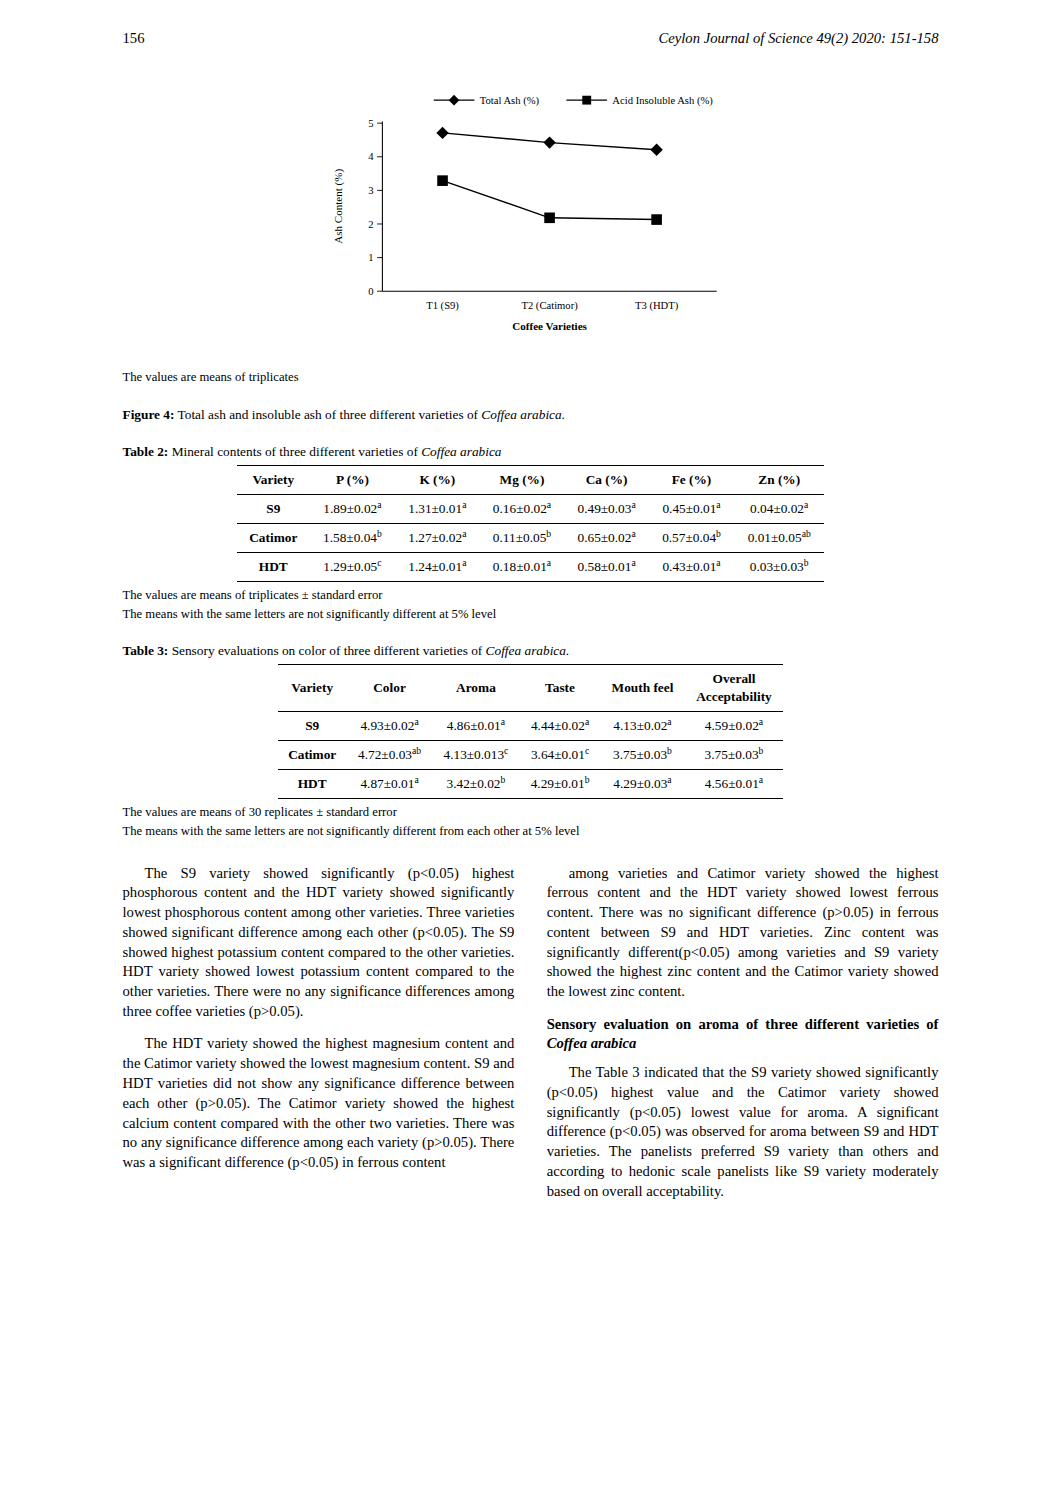156 Ceylon Journal of Science 49(2) 2020: 151-158
Total Ash (%) Acid Insoluble Ash (%) 0 1 2 3 4 5 Ash Content (%) T1 (S9) T2 (Catimor) T3 (HDT) Coffee Varieties
The values are means of triplicates
Figure 4: Total ash and insoluble ash of three different varieties of Coffea arabica.
Table 2: Mineral contents of three different varieties of Coffea arabica
| Variety | P (%) | K (%) | Mg (%) | Ca (%) | Fe (%) | Zn (%) |
| --- | --- | --- | --- | --- | --- | --- |
| S9 | 1.89±0.02 a | 1.31±0.01 a | 0.16±0.02 a | 0.49±0.03 a | 0.45±0.01 a | 0.04±0.02 a |
| Catimor | 1.58±0.04 b | 1.27±0.02 a | 0.11±0.05 b | 0.65±0.02 a | 0.57±0.04 b | 0.01±0.05 ab |
| HDT | 1.29±0.05 c | 1.24±0.01 a | 0.18±0.01 a | 0.58±0.01 a | 0.43±0.01 a | 0.03±0.03 b |
The values are means of triplicates ± standard error
The means with the same letters are not significantly different at 5% level
Table 3: Sensory evaluations on color of three different varieties of Coffea arabica.
| Variety | Color | Aroma | Taste | Mouth feel | Overall Acceptability |
| --- | --- | --- | --- | --- | --- |
| S9 | 4.93±0.02 a | 4.86±0.01 a | 4.44±0.02 a | 4.13±0.02 a | 4.59±0.02 a |
| Catimor | 4.72±0.03 ab | 4.13±0.013 c | 3.64±0.01 c | 3.75±0.03 b | 3.75±0.03 b |
| HDT | 4.87±0.01 a | 3.42±0.02 b | 4.29±0.01 b | 4.29±0.03 a | 4.56±0.01 a |
The values are means of 30 replicates ± standard error
The means with the same letters are not significantly different from each other at 5% level
The S9 variety showed significantly (p<0.05) highest phosphorous content and the HDT variety showed significantly lowest phosphorous content among other varieties. Three varieties showed significant difference among each other (p<0.05). The S9 showed highest potassium content compared to the other varieties. HDT variety showed lowest potassium content compared to the other varieties. There were no any significance differences among three coffee varieties (p>0.05).
The HDT variety showed the highest magnesium content and the Catimor variety showed the lowest magnesium content. S9 and HDT varieties did not show any significance difference between each other (p>0.05). The Catimor variety showed the highest calcium content compared with the other two varieties. There was no any significance difference among each variety (p>0.05). There was a significant difference (p<0.05) in ferrous content
among varieties and Catimor variety showed the highest ferrous content and the HDT variety showed lowest ferrous content. There was no significant difference (p>0.05) in ferrous content between S9 and HDT varieties. Zinc content was significantly different(p<0.05) among varieties and S9 variety showed the highest zinc content and the Catimor variety showed the lowest zinc content.
Sensory evaluation on aroma of three different varieties of Coffea arabica
The Table 3 indicated that the S9 variety showed significantly (p<0.05) highest value and the Catimor variety showed significantly (p<0.05) lowest value for aroma. A significant difference (p<0.05) was observed for aroma between S9 and HDT varieties. The panelists preferred S9 variety than others and according to hedonic scale panelists like S9 variety moderately based on overall acceptability.